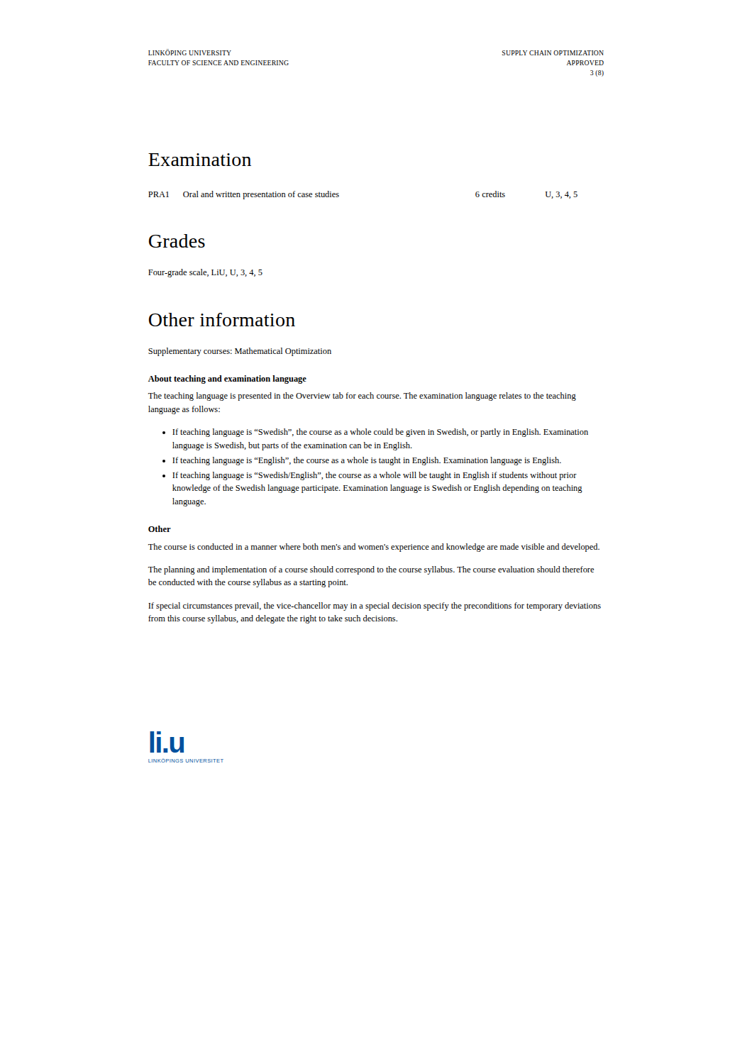Linköping University
Faculty of Science and Engineering
Supply Chain Optimization
Approved
3 (8)
Examination
PRA1
Oral and written presentation of case studies
6 credits
U, 3, 4, 5
Grades
Four-grade scale, LiU, U, 3, 4, 5
Other information
Supplementary courses: Mathematical Optimization
About teaching and examination language
The teaching language is presented in the Overview tab for each course. The examination language relates to the teaching language as follows:
If teaching language is “Swedish”, the course as a whole could be given in Swedish, or partly in English. Examination language is Swedish, but parts of the examination can be in English.
If teaching language is “English”, the course as a whole is taught in English. Examination language is English.
If teaching language is “Swedish/English”, the course as a whole will be taught in English if students without prior knowledge of the Swedish language participate. Examination language is Swedish or English depending on teaching language.
Other
The course is conducted in a manner where both men's and women's experience and knowledge are made visible and developed.
The planning and implementation of a course should correspond to the course syllabus. The course evaluation should therefore be conducted with the course syllabus as a starting point.
If special circumstances prevail, the vice-chancellor may in a special decision specify the preconditions for temporary deviations from this course syllabus, and delegate the right to take such decisions.
li.u
LINKÖPINGS UNIVERSITET